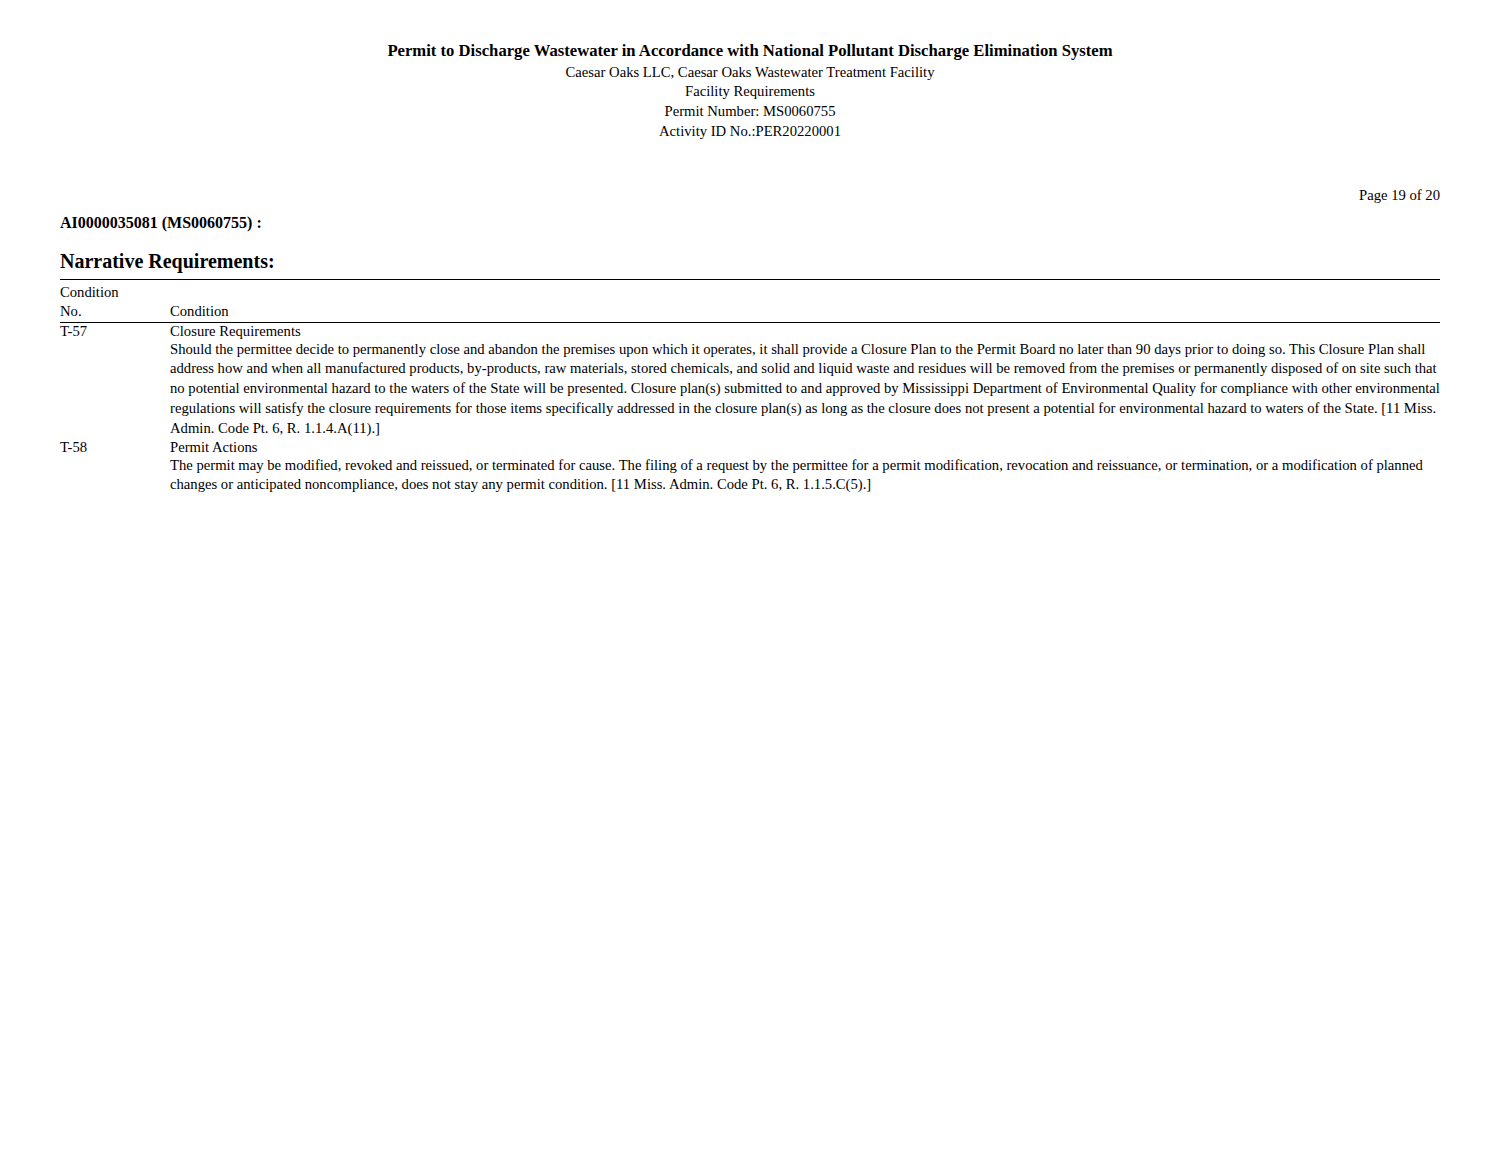Permit to Discharge Wastewater in Accordance with National Pollutant Discharge Elimination System
Caesar Oaks LLC, Caesar Oaks Wastewater Treatment Facility
Facility Requirements
Permit Number: MS0060755
Activity ID No.:PER20220001
Page 19 of 20
AI0000035081 (MS0060755) :
Narrative Requirements:
| Condition | |
| --- | --- |
| No. | Condition |
| T-57 | Closure Requirements |
| | Should the permittee decide to permanently close and abandon the premises upon which it operates, it shall provide a Closure Plan to the Permit Board no later than 90 days prior to doing so. This Closure Plan shall address how and when all manufactured products, by-products, raw materials, stored chemicals, and solid and liquid waste and residues will be removed from the premises or permanently disposed of on site such that no potential environmental hazard to the waters of the State will be presented. Closure plan(s) submitted to and approved by Mississippi Department of Environmental Quality for compliance with other environmental regulations will satisfy the closure requirements for those items specifically addressed in the closure plan(s) as long as the closure does not present a potential for environmental hazard to waters of the State. [11 Miss. Admin. Code Pt. 6, R. 1.1.4.A(11).] |
| T-58 | Permit Actions |
| | The permit may be modified, revoked and reissued, or terminated for cause. The filing of a request by the permittee for a permit modification, revocation and reissuance, or termination, or a modification of planned changes or anticipated noncompliance, does not stay any permit condition. [11 Miss. Admin. Code Pt. 6, R. 1.1.5.C(5).] |